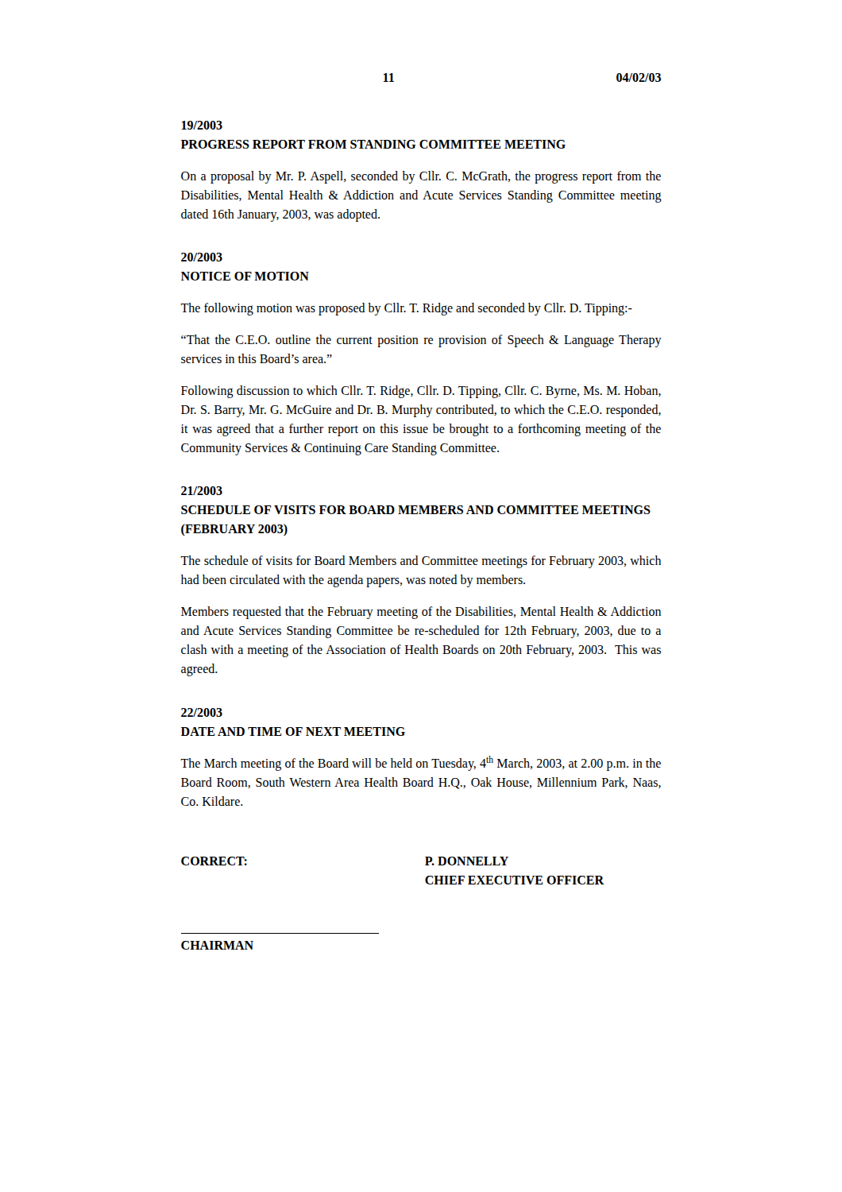11 04/02/03
19/2003
Progress Report from Standing Committee Meeting
On a proposal by Mr. P. Aspell, seconded by Cllr. C. McGrath, the progress report from the Disabilities, Mental Health & Addiction and Acute Services Standing Committee meeting dated 16th January, 2003, was adopted.
20/2003
Notice of Motion
The following motion was proposed by Cllr. T. Ridge and seconded by Cllr. D. Tipping:-
“That the C.E.O. outline the current position re provision of Speech & Language Therapy services in this Board’s area.”
Following discussion to which Cllr. T. Ridge, Cllr. D. Tipping, Cllr. C. Byrne, Ms. M. Hoban, Dr. S. Barry, Mr. G. McGuire and Dr. B. Murphy contributed, to which the C.E.O. responded, it was agreed that a further report on this issue be brought to a forthcoming meeting of the Community Services & Continuing Care Standing Committee.
21/2003
Schedule of Visits for Board Members and Committee Meetings (February 2003)
The schedule of visits for Board Members and Committee meetings for February 2003, which had been circulated with the agenda papers, was noted by members.
Members requested that the February meeting of the Disabilities, Mental Health & Addiction and Acute Services Standing Committee be re-scheduled for 12th February, 2003, due to a clash with a meeting of the Association of Health Boards on 20th February, 2003. This was agreed.
22/2003
Date and Time of Next Meeting
The March meeting of the Board will be held on Tuesday, 4th March, 2003, at 2.00 p.m. in the Board Room, South Western Area Health Board H.Q., Oak House, Millennium Park, Naas, Co. Kildare.
CORRECT: P. DONNELLY
CHIEF EXECUTIVE OFFICER
CHAIRMAN